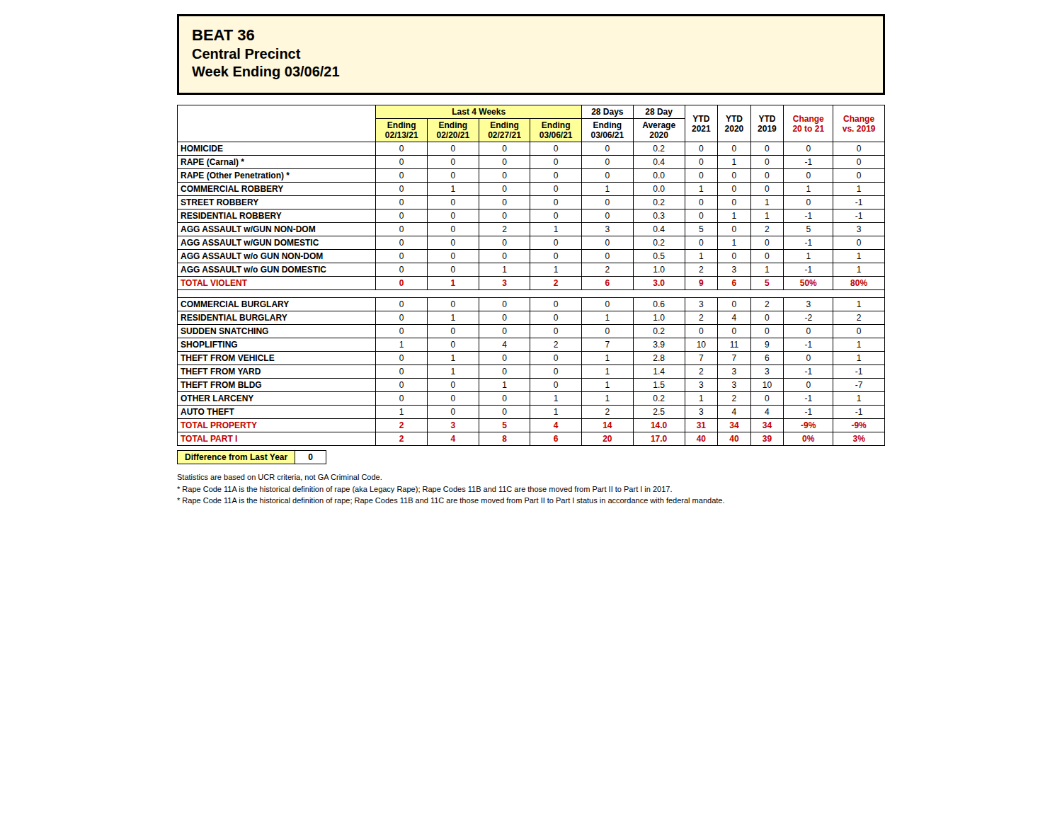BEAT 36
Central Precinct
Week Ending 03/06/21
| | Last 4 Weeks | 28 Days | 28 Day | YTD 2021 | YTD 2020 | YTD 2019 | Change 20 to 21 | Change vs. 2019 |
| --- | --- | --- | --- | --- | --- | --- | --- | --- |
| Ending 02/13/21 | Ending 02/20/21 | Ending 02/27/21 | Ending 03/06/21 | Ending 03/06/21 | Average 2020 |
| HOMICIDE | 0 | 0 | 0 | 0 | 0 | 0.2 | 0 | 0 | 0 | 0 | 0 |
| RAPE (Carnal) * | 0 | 0 | 0 | 0 | 0 | 0.4 | 0 | 1 | 0 | -1 | 0 |
| RAPE (Other Penetration) * | 0 | 0 | 0 | 0 | 0 | 0.0 | 0 | 0 | 0 | 0 | 0 |
| COMMERCIAL ROBBERY | 0 | 1 | 0 | 0 | 1 | 0.0 | 1 | 0 | 0 | 1 | 1 |
| STREET ROBBERY | 0 | 0 | 0 | 0 | 0 | 0.2 | 0 | 0 | 1 | 0 | -1 |
| RESIDENTIAL ROBBERY | 0 | 0 | 0 | 0 | 0 | 0.3 | 0 | 1 | 1 | -1 | -1 |
| AGG ASSAULT w/GUN NON-DOM | 0 | 0 | 2 | 1 | 3 | 0.4 | 5 | 0 | 2 | 5 | 3 |
| AGG ASSAULT w/GUN DOMESTIC | 0 | 0 | 0 | 0 | 0 | 0.2 | 0 | 1 | 0 | -1 | 0 |
| AGG ASSAULT w/o GUN NON-DOM | 0 | 0 | 0 | 0 | 0 | 0.5 | 1 | 0 | 0 | 1 | 1 |
| AGG ASSAULT w/o GUN DOMESTIC | 0 | 0 | 1 | 1 | 2 | 1.0 | 2 | 3 | 1 | -1 | 1 |
| TOTAL VIOLENT | 0 | 1 | 3 | 2 | 6 | 3.0 | 9 | 6 | 5 | 50% | 80% |
| COMMERCIAL BURGLARY | 0 | 0 | 0 | 0 | 0 | 0.6 | 3 | 0 | 2 | 3 | 1 |
| RESIDENTIAL BURGLARY | 0 | 1 | 0 | 0 | 1 | 1.0 | 2 | 4 | 0 | -2 | 2 |
| SUDDEN SNATCHING | 0 | 0 | 0 | 0 | 0 | 0.2 | 0 | 0 | 0 | 0 | 0 |
| SHOPLIFTING | 1 | 0 | 4 | 2 | 7 | 3.9 | 10 | 11 | 9 | -1 | 1 |
| THEFT FROM VEHICLE | 0 | 1 | 0 | 0 | 1 | 2.8 | 7 | 7 | 6 | 0 | 1 |
| THEFT FROM YARD | 0 | 1 | 0 | 0 | 1 | 1.4 | 2 | 3 | 3 | -1 | -1 |
| THEFT FROM BLDG | 0 | 0 | 1 | 0 | 1 | 1.5 | 3 | 3 | 10 | 0 | -7 |
| OTHER LARCENY | 0 | 0 | 0 | 1 | 1 | 0.2 | 1 | 2 | 0 | -1 | 1 |
| AUTO THEFT | 1 | 0 | 0 | 1 | 2 | 2.5 | 3 | 4 | 4 | -1 | -1 |
| TOTAL PROPERTY | 2 | 3 | 5 | 4 | 14 | 14.0 | 31 | 34 | 34 | -9% | -9% |
| TOTAL PART I | 2 | 4 | 8 | 6 | 20 | 17.0 | 40 | 40 | 39 | 0% | 3% |
Difference from Last Year 0
Statistics are based on UCR criteria, not GA Criminal Code.
* Rape Code 11A is the historical definition of rape (aka Legacy Rape); Rape Codes 11B and 11C are those moved from Part II to Part I in 2017.
* Rape Code 11A is the historical definition of rape; Rape Codes 11B and 11C are those moved from Part II to Part I status in accordance with federal mandate.